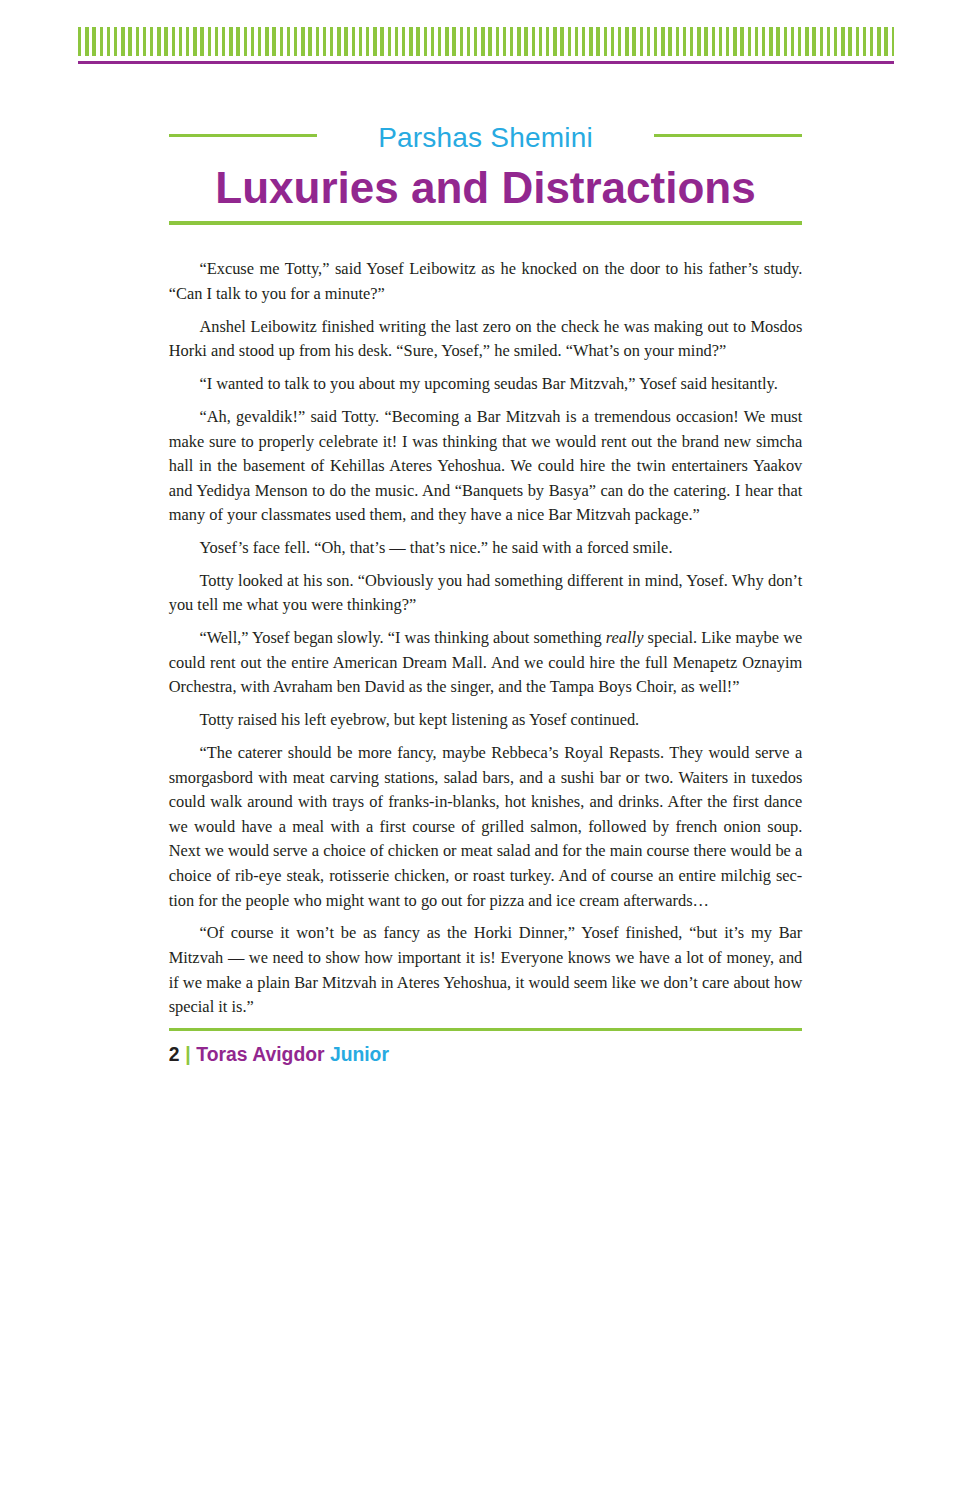Parshas Shemini
Luxuries and Distractions
“Excuse me Totty,” said Yosef Leibowitz as he knocked on the door to his father’s study. “Can I talk to you for a minute?”
Anshel Leibowitz finished writing the last zero on the check he was making out to Mosdos Horki and stood up from his desk. “Sure, Yosef,” he smiled. “What’s on your mind?”
“I wanted to talk to you about my upcoming seudas Bar Mitzvah,” Yosef said hesitantly.
“Ah, gevaldik!” said Totty. “Becoming a Bar Mitzvah is a tremendous occasion! We must make sure to properly celebrate it! I was thinking that we would rent out the brand new simcha hall in the basement of Kehillas Ateres Yehoshua. We could hire the twin entertainers Yaakov and Yedidya Menson to do the music. And “Banquets by Basya” can do the catering. I hear that many of your classmates used them, and they have a nice Bar Mitzvah package.”
Yosef’s face fell. “Oh, that’s — that’s nice.” he said with a forced smile.
Totty looked at his son. “Obviously you had something different in mind, Yosef. Why don’t you tell me what you were thinking?”
“Well,” Yosef began slowly. “I was thinking about something really special. Like maybe we could rent out the entire American Dream Mall. And we could hire the full Menapetz Oznayim Orchestra, with Avraham ben David as the singer, and the Tampa Boys Choir, as well!”
Totty raised his left eyebrow, but kept listening as Yosef continued.
“The caterer should be more fancy, maybe Rebbeca’s Royal Repasts. They would serve a smorgasbord with meat carving stations, salad bars, and a sushi bar or two. Waiters in tuxedos could walk around with trays of franks-in-blanks, hot knishes, and drinks. After the first dance we would have a meal with a first course of grilled salmon, followed by french onion soup. Next we would serve a choice of chicken or meat salad and for the main course there would be a choice of rib-eye steak, rotisserie chicken, or roast turkey. And of course an entire milchig section for the people who might want to go out for pizza and ice cream afterwards…
“Of course it won’t be as fancy as the Horki Dinner,” Yosef finished, “but it’s my Bar Mitzvah — we need to show how important it is! Everyone knows we have a lot of money, and if we make a plain Bar Mitzvah in Ateres Yehoshua, it would seem like we don’t care about how special it is.”
2|Toras Avigdor Junior